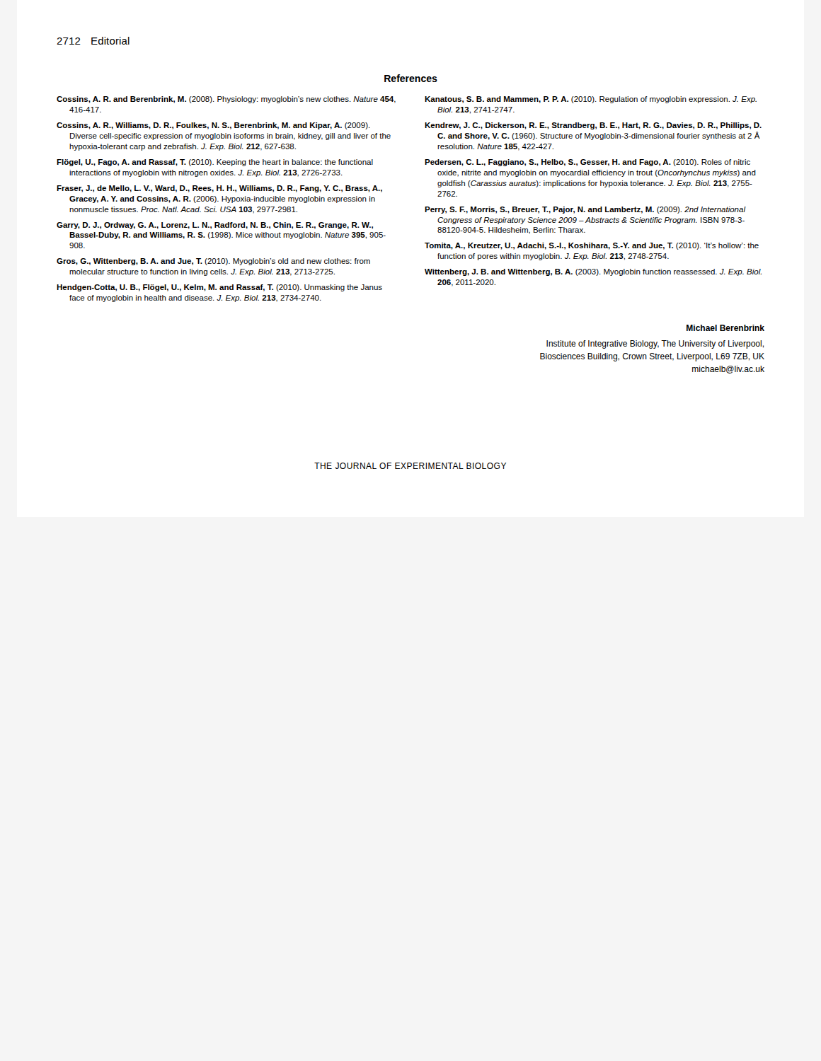2712 Editorial
References
Cossins, A. R. and Berenbrink, M. (2008). Physiology: myoglobin’s new clothes. Nature 454, 416-417.
Cossins, A. R., Williams, D. R., Foulkes, N. S., Berenbrink, M. and Kipar, A. (2009). Diverse cell-specific expression of myoglobin isoforms in brain, kidney, gill and liver of the hypoxia-tolerant carp and zebrafish. J. Exp. Biol. 212, 627-638.
Flögel, U., Fago, A. and Rassaf, T. (2010). Keeping the heart in balance: the functional interactions of myoglobin with nitrogen oxides. J. Exp. Biol. 213, 2726-2733.
Fraser, J., de Mello, L. V., Ward, D., Rees, H. H., Williams, D. R., Fang, Y. C., Brass, A., Gracey, A. Y. and Cossins, A. R. (2006). Hypoxia-inducible myoglobin expression in nonmuscle tissues. Proc. Natl. Acad. Sci. USA 103, 2977-2981.
Garry, D. J., Ordway, G. A., Lorenz, L. N., Radford, N. B., Chin, E. R., Grange, R. W., Bassel-Duby, R. and Williams, R. S. (1998). Mice without myoglobin. Nature 395, 905-908.
Gros, G., Wittenberg, B. A. and Jue, T. (2010). Myoglobin’s old and new clothes: from molecular structure to function in living cells. J. Exp. Biol. 213, 2713-2725.
Hendgen-Cotta, U. B., Flögel, U., Kelm, M. and Rassaf, T. (2010). Unmasking the Janus face of myoglobin in health and disease. J. Exp. Biol. 213, 2734-2740.
Kanatous, S. B. and Mammen, P. P. A. (2010). Regulation of myoglobin expression. J. Exp. Biol. 213, 2741-2747.
Kendrew, J. C., Dickerson, R. E., Strandberg, B. E., Hart, R. G., Davies, D. R., Phillips, D. C. and Shore, V. C. (1960). Structure of Myoglobin-3-dimensional fourier synthesis at 2 Å resolution. Nature 185, 422-427.
Pedersen, C. L., Faggiano, S., Helbo, S., Gesser, H. and Fago, A. (2010). Roles of nitric oxide, nitrite and myoglobin on myocardial efficiency in trout (Oncorhynchus mykiss) and goldfish (Carassius auratus): implications for hypoxia tolerance. J. Exp. Biol. 213, 2755-2762.
Perry, S. F., Morris, S., Breuer, T., Pajor, N. and Lambertz, M. (2009). 2nd International Congress of Respiratory Science 2009 – Abstracts & Scientific Program. ISBN 978-3-88120-904-5. Hildesheim, Berlin: Tharax.
Tomita, A., Kreutzer, U., Adachi, S.-I., Koshihara, S.-Y. and Jue, T. (2010). ‘It’s hollow’: the function of pores within myoglobin. J. Exp. Biol. 213, 2748-2754.
Wittenberg, J. B. and Wittenberg, B. A. (2003). Myoglobin function reassessed. J. Exp. Biol. 206, 2011-2020.
Michael Berenbrink
Institute of Integrative Biology, The University of Liverpool,
Biosciences Building, Crown Street, Liverpool, L69 7ZB, UK
michaelb@liv.ac.uk
THE JOURNAL OF EXPERIMENTAL BIOLOGY